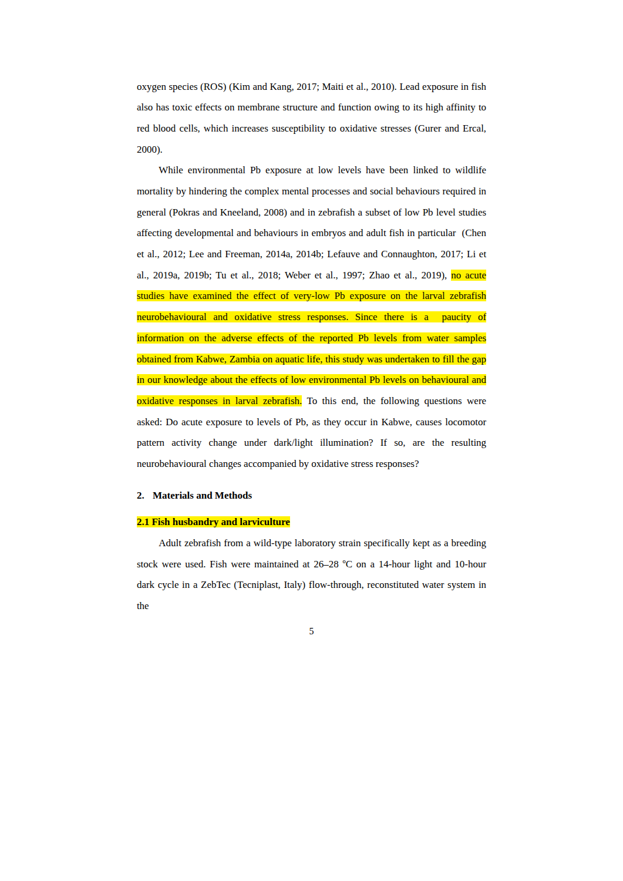oxygen species (ROS) (Kim and Kang, 2017; Maiti et al., 2010). Lead exposure in fish also has toxic effects on membrane structure and function owing to its high affinity to red blood cells, which increases susceptibility to oxidative stresses (Gurer and Ercal, 2000).
While environmental Pb exposure at low levels have been linked to wildlife mortality by hindering the complex mental processes and social behaviours required in general (Pokras and Kneeland, 2008) and in zebrafish a subset of low Pb level studies affecting developmental and behaviours in embryos and adult fish in particular (Chen et al., 2012; Lee and Freeman, 2014a, 2014b; Lefauve and Connaughton, 2017; Li et al., 2019a, 2019b; Tu et al., 2018; Weber et al., 1997; Zhao et al., 2019), no acute studies have examined the effect of very-low Pb exposure on the larval zebrafish neurobehavioural and oxidative stress responses. Since there is a paucity of information on the adverse effects of the reported Pb levels from water samples obtained from Kabwe, Zambia on aquatic life, this study was undertaken to fill the gap in our knowledge about the effects of low environmental Pb levels on behavioural and oxidative responses in larval zebrafish. To this end, the following questions were asked: Do acute exposure to levels of Pb, as they occur in Kabwe, causes locomotor pattern activity change under dark/light illumination? If so, are the resulting neurobehavioural changes accompanied by oxidative stress responses?
2. Materials and Methods
2.1 Fish husbandry and larviculture
Adult zebrafish from a wild-type laboratory strain specifically kept as a breeding stock were used. Fish were maintained at 26–28 ºC on a 14-hour light and 10-hour dark cycle in a ZebTec (Tecniplast, Italy) flow-through, reconstituted water system in the
5